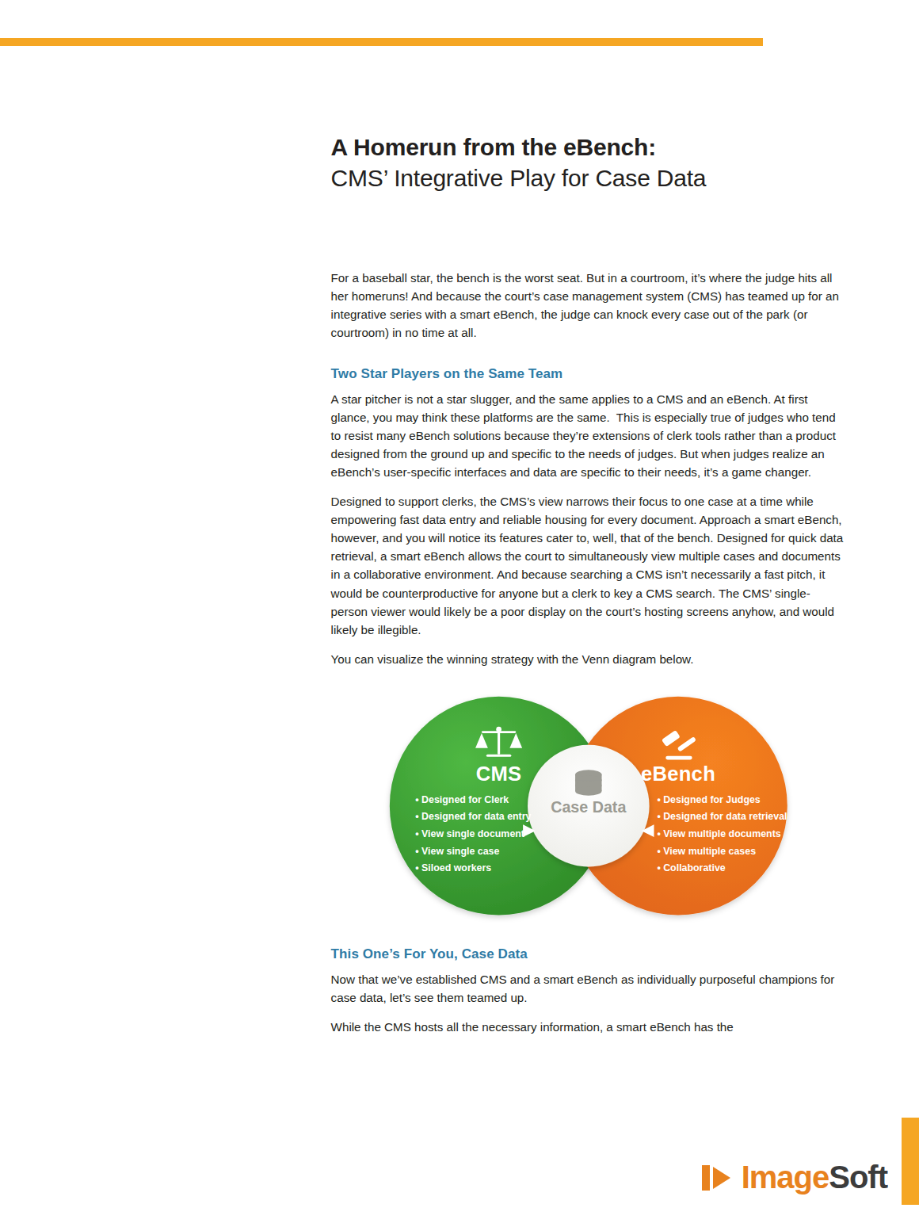A Homerun from the eBench: CMS’ Integrative Play for Case Data
For a baseball star, the bench is the worst seat. But in a courtroom, it’s where the judge hits all her homeruns! And because the court’s case management system (CMS) has teamed up for an integrative series with a smart eBench, the judge can knock every case out of the park (or courtroom) in no time at all.
Two Star Players on the Same Team
A star pitcher is not a star slugger, and the same applies to a CMS and an eBench. At first glance, you may think these platforms are the same. This is especially true of judges who tend to resist many eBench solutions because they’re extensions of clerk tools rather than a product designed from the ground up and specific to the needs of judges. But when judges realize an eBench’s user-specific interfaces and data are specific to their needs, it’s a game changer.
Designed to support clerks, the CMS’s view narrows their focus to one case at a time while empowering fast data entry and reliable housing for every document. Approach a smart eBench, however, and you will notice its features cater to, well, that of the bench. Designed for quick data retrieval, a smart eBench allows the court to simultaneously view multiple cases and documents in a collaborative environment. And because searching a CMS isn’t necessarily a fast pitch, it would be counterproductive for anyone but a clerk to key a CMS search. The CMS’ single-person viewer would likely be a poor display on the court’s hosting screens anyhow, and would likely be illegible.
You can visualize the winning strategy with the Venn diagram below.
CMS eBench Case Data • Designed for Clerk • Designed for data entry • View single document • View single case • Siloed workers • Designed for Judges • Designed for data retrieval • View multiple documents • View multiple cases • Collaborative
This One’s For You, Case Data
Now that we’ve established CMS and a smart eBench as individually purposeful champions for case data, let’s see them teamed up.
While the CMS hosts all the necessary information, a smart eBench has the
Image Soft